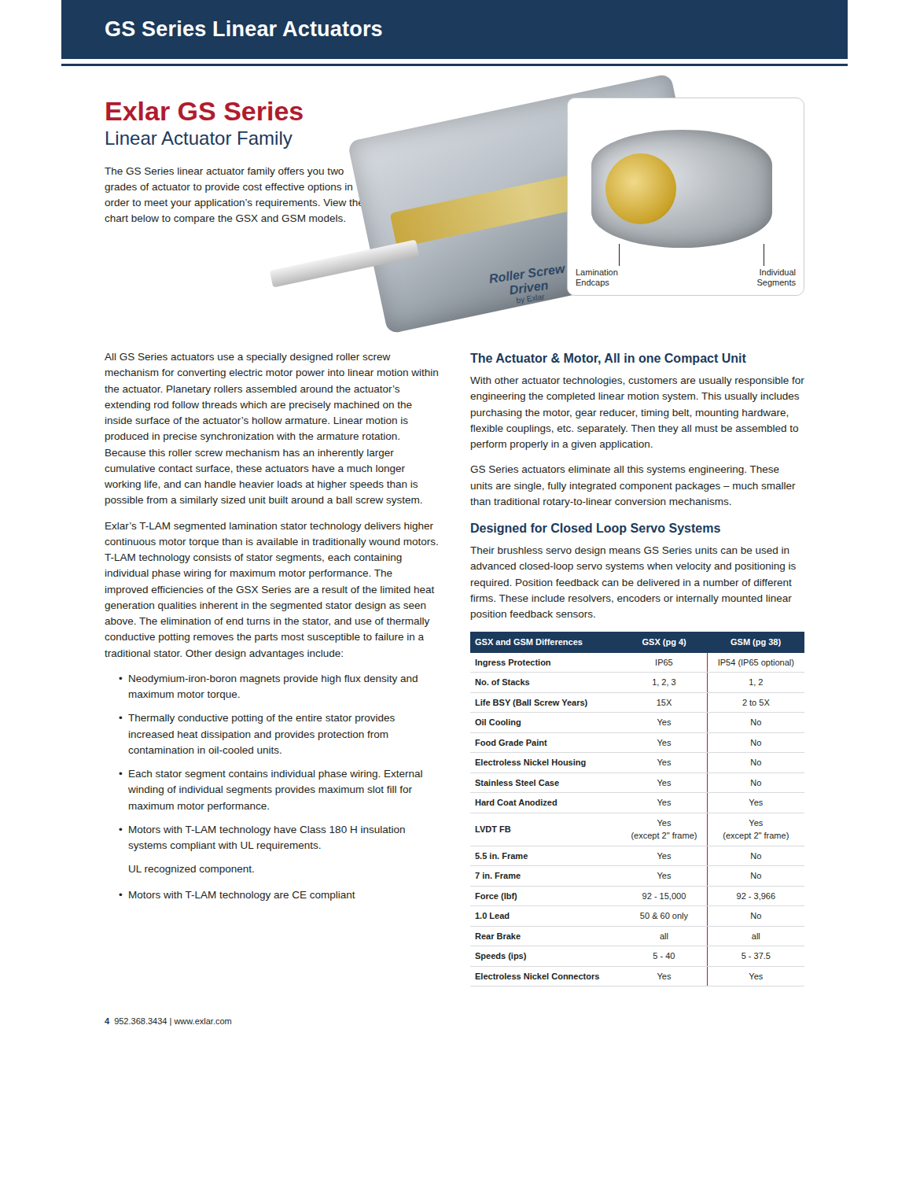GS Series Linear Actuators
Roller Screw
Driven
by Exlar
c UL us
C E
Lamination
Endcaps
Individual
Segments
Exlar GS Series
Linear Actuator Family
The GS Series linear actuator family offers you two grades of actuator to provide cost effective options in order to meet your application’s requirements. View the chart below to compare the GSX and GSM models.
All GS Series actuators use a specially designed roller screw mechanism for converting electric motor power into linear motion within the actuator. Planetary rollers assembled around the actuator’s extending rod follow threads which are precisely machined on the inside surface of the actuator’s hollow armature. Linear motion is produced in precise synchronization with the armature rotation. Because this roller screw mechanism has an inherently larger cumulative contact surface, these actuators have a much longer working life, and can handle heavier loads at higher speeds than is possible from a similarly sized unit built around a ball screw system.
Exlar’s T-LAM segmented lamination stator technology delivers higher continuous motor torque than is available in traditionally wound motors. T-LAM technology consists of stator segments, each containing individual phase wiring for maximum motor performance. The improved efficiencies of the GSX Series are a result of the limited heat generation qualities inherent in the segmented stator design as seen above. The elimination of end turns in the stator, and use of thermally conductive potting removes the parts most susceptible to failure in a traditional stator. Other design advantages include:
Neodymium-iron-boron magnets provide high flux density and maximum motor torque.
Thermally conductive potting of the entire stator provides increased heat dissipation and provides protection from contamination in oil-cooled units.
Each stator segment contains individual phase wiring. External winding of individual segments provides maximum slot fill for maximum motor performance.
Motors with T-LAM technology have Class 180 H insulation systems compliant with UL requirements.
UL recognized component.
Motors with T-LAM technology are CE compliant
The Actuator & Motor, All in one Compact Unit
With other actuator technologies, customers are usually responsible for engineering the completed linear motion system. This usually includes purchasing the motor, gear reducer, timing belt, mounting hardware, flexible couplings, etc. separately. Then they all must be assembled to perform properly in a given application.
GS Series actuators eliminate all this systems engineering. These units are single, fully integrated component packages – much smaller than traditional rotary-to-linear conversion mechanisms.
Designed for Closed Loop Servo Systems
Their brushless servo design means GS Series units can be used in advanced closed-loop servo systems when velocity and positioning is required. Position feedback can be delivered in a number of different firms. These include resolvers, encoders or internally mounted linear position feedback sensors.
| GSX and GSM Differences | GSX (pg 4) | GSM (pg 38) |
| --- | --- | --- |
| Ingress Protection | IP65 | IP54 (IP65 optional) |
| No. of Stacks | 1, 2, 3 | 1, 2 |
| Life BSY (Ball Screw Years) | 15X | 2 to 5X |
| Oil Cooling | Yes | No |
| Food Grade Paint | Yes | No |
| Electroless Nickel Housing | Yes | No |
| Stainless Steel Case | Yes | No |
| Hard Coat Anodized | Yes | Yes |
| LVDT FB | Yes (except 2" frame) | Yes (except 2" frame) |
| 5.5 in. Frame | Yes | No |
| 7 in. Frame | Yes | No |
| Force (lbf) | 92 - 15,000 | 92 - 3,966 |
| 1.0 Lead | 50 & 60 only | No |
| Rear Brake | all | all |
| Speeds (ips) | 5 - 40 | 5 - 37.5 |
| Electroless Nickel Connectors | Yes | Yes |
4952.368.3434 | www.exlar.com